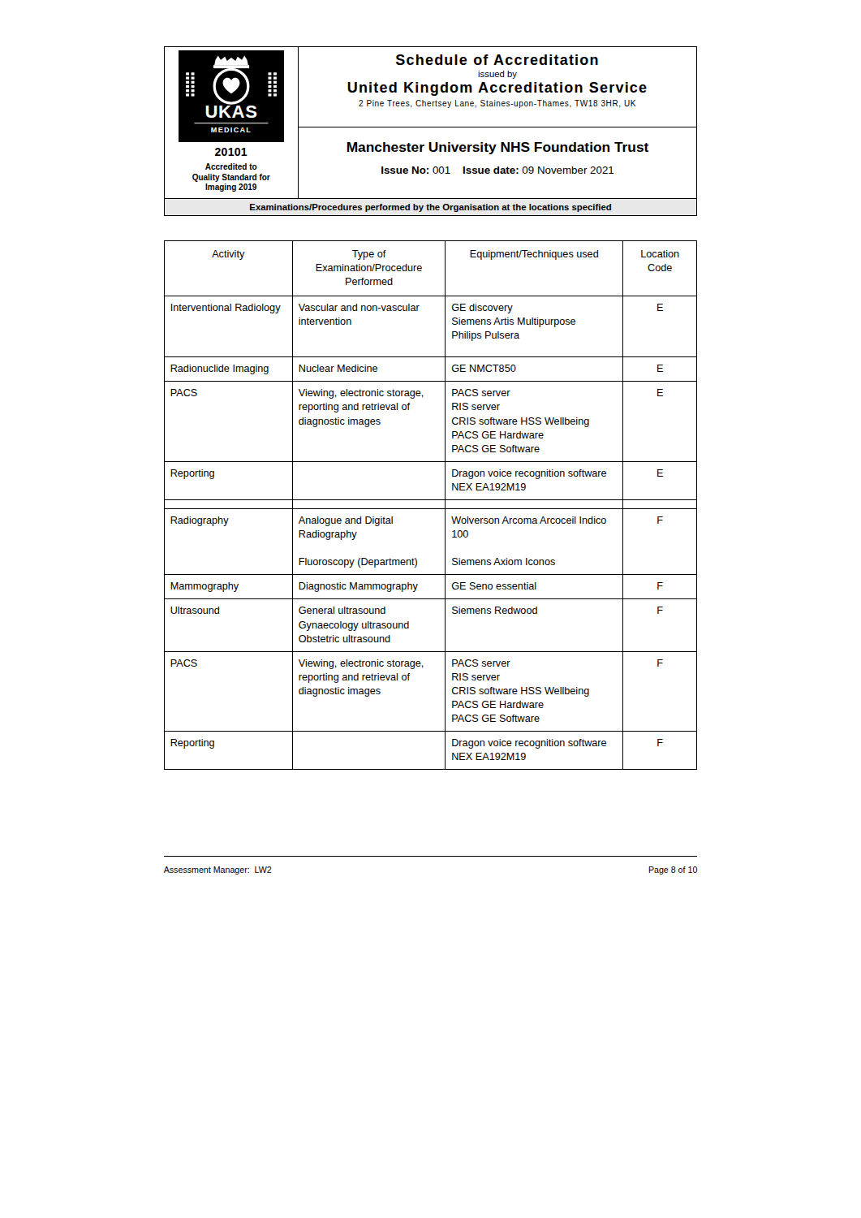| UKAS MEDICAL 20101 Accredited to Quality Standard for Imaging 2019 | Schedule of Accreditation issued by United Kingdom Accreditation Service 2 Pine Trees, Chertsey Lane, Staines-upon-Thames, TW18 3HR, UK |
| Manchester University NHS Foundation Trust Issue No: 001 Issue date: 09 November 2021 |
Examinations/Procedures performed by the Organisation at the locations specified
| Activity | Type of Examination/Procedure Performed | Equipment/Techniques used | Location Code |
| --- | --- | --- | --- |
| Interventional Radiology | Vascular and non-vascular intervention | GE discovery Siemens Artis Multipurpose Philips Pulsera | E |
| Radionuclide Imaging | Nuclear Medicine | GE NMCT850 | E |
| PACS | Viewing, electronic storage, reporting and retrieval of diagnostic images | PACS server RIS server CRIS software HSS Wellbeing PACS GE Hardware PACS GE Software | E |
| Reporting | | Dragon voice recognition software NEX EA192M19 | E |
| Radiography | Analogue and Digital Radiography Fluoroscopy (Department) | Wolverson Arcoma Arcoceil Indico 100 Siemens Axiom Iconos | F |
| Mammography | Diagnostic Mammography | GE Seno essential | F |
| Ultrasound | General ultrasound Gynaecology ultrasound Obstetric ultrasound | Siemens Redwood | F |
| PACS | Viewing, electronic storage, reporting and retrieval of diagnostic images | PACS server RIS server CRIS software HSS Wellbeing PACS GE Hardware PACS GE Software | F |
| Reporting | | Dragon voice recognition software NEX EA192M19 | F |
Assessment Manager: LW2 Page 8 of 10